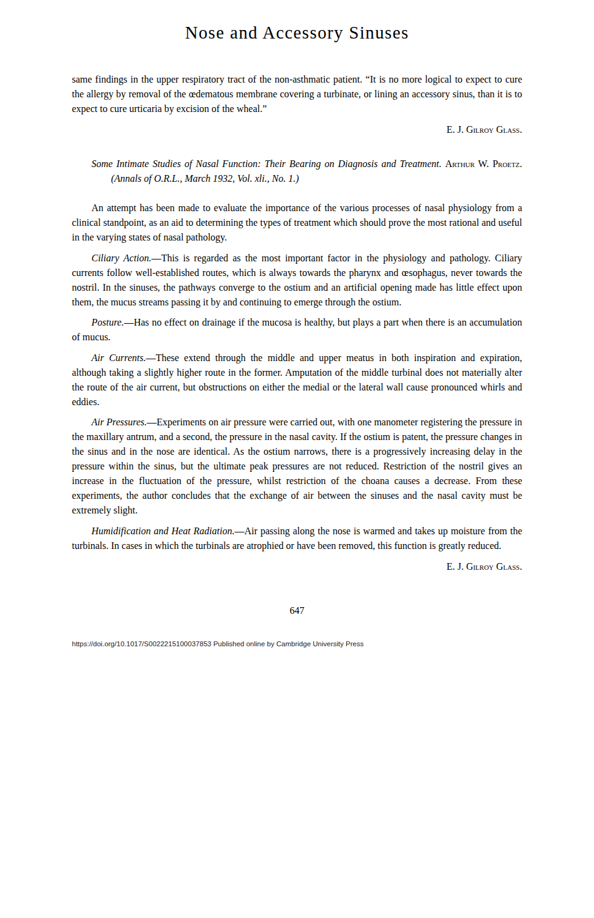Nose and Accessory Sinuses
same findings in the upper respiratory tract of the non-asthmatic patient. “It is no more logical to expect to cure the allergy by removal of the œdematous membrane covering a turbinate, or lining an accessory sinus, than it is to expect to cure urticaria by excision of the wheal.”
E. J. Gilroy Glass.
Some Intimate Studies of Nasal Function: Their Bearing on Diagnosis and Treatment. Arthur W. Proetz. (Annals of O.R.L., March 1932, Vol. xli., No. 1.)
An attempt has been made to evaluate the importance of the various processes of nasal physiology from a clinical standpoint, as an aid to determining the types of treatment which should prove the most rational and useful in the varying states of nasal pathology.
Ciliary Action.—This is regarded as the most important factor in the physiology and pathology. Ciliary currents follow well-established routes, which is always towards the pharynx and œsophagus, never towards the nostril. In the sinuses, the pathways converge to the ostium and an artificial opening made has little effect upon them, the mucus streams passing it by and continuing to emerge through the ostium.
Posture.—Has no effect on drainage if the mucosa is healthy, but plays a part when there is an accumulation of mucus.
Air Currents.—These extend through the middle and upper meatus in both inspiration and expiration, although taking a slightly higher route in the former. Amputation of the middle turbinal does not materially alter the route of the air current, but obstructions on either the medial or the lateral wall cause pronounced whirls and eddies.
Air Pressures.—Experiments on air pressure were carried out, with one manometer registering the pressure in the maxillary antrum, and a second, the pressure in the nasal cavity. If the ostium is patent, the pressure changes in the sinus and in the nose are identical. As the ostium narrows, there is a progressively increasing delay in the pressure within the sinus, but the ultimate peak pressures are not reduced. Restriction of the nostril gives an increase in the fluctuation of the pressure, whilst restriction of the choana causes a decrease. From these experiments, the author concludes that the exchange of air between the sinuses and the nasal cavity must be extremely slight.
Humidification and Heat Radiation.—Air passing along the nose is warmed and takes up moisture from the turbinals. In cases in which the turbinals are atrophied or have been removed, this function is greatly reduced.
E. J. Gilroy Glass.
647
https://doi.org/10.1017/S0022215100037853 Published online by Cambridge University Press